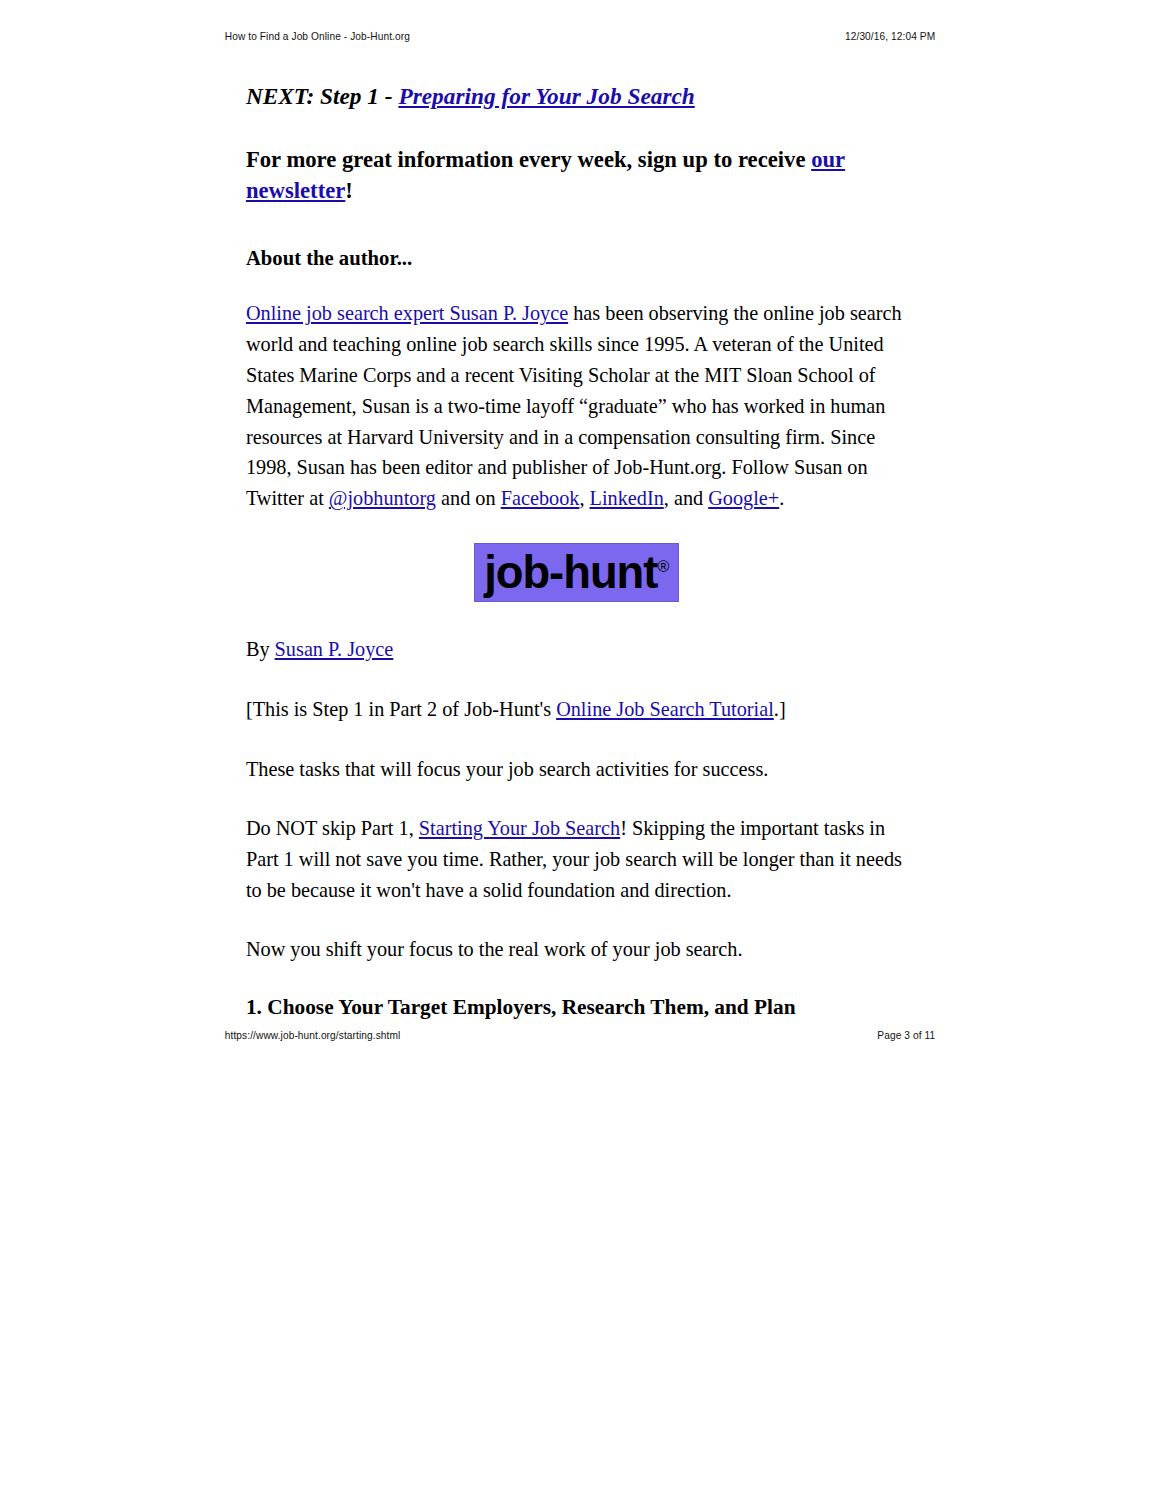How to Find a Job Online - Job-Hunt.org 12/30/16, 12:04 PM
NEXT: Step 1 - Preparing for Your Job Search
For more great information every week, sign up to receive our newsletter!
About the author...
Online job search expert Susan P. Joyce has been observing the online job search world and teaching online job search skills since 1995. A veteran of the United States Marine Corps and a recent Visiting Scholar at the MIT Sloan School of Management, Susan is a two-time layoff “graduate” who has worked in human resources at Harvard University and in a compensation consulting firm. Since 1998, Susan has been editor and publisher of Job-Hunt.org. Follow Susan on Twitter at @jobhuntorg and on Facebook, LinkedIn, and Google+.
job-hunt®
By Susan P. Joyce
[This is Step 1 in Part 2 of Job-Hunt's Online Job Search Tutorial.]
These tasks that will focus your job search activities for success.
Do NOT skip Part 1, Starting Your Job Search! Skipping the important tasks in Part 1 will not save you time. Rather, your job search will be longer than it needs to be because it won't have a solid foundation and direction.
Now you shift your focus to the real work of your job search.
1. Choose Your Target Employers, Research Them, and Plan
https://www.job-hunt.org/starting.shtml Page 3 of 11